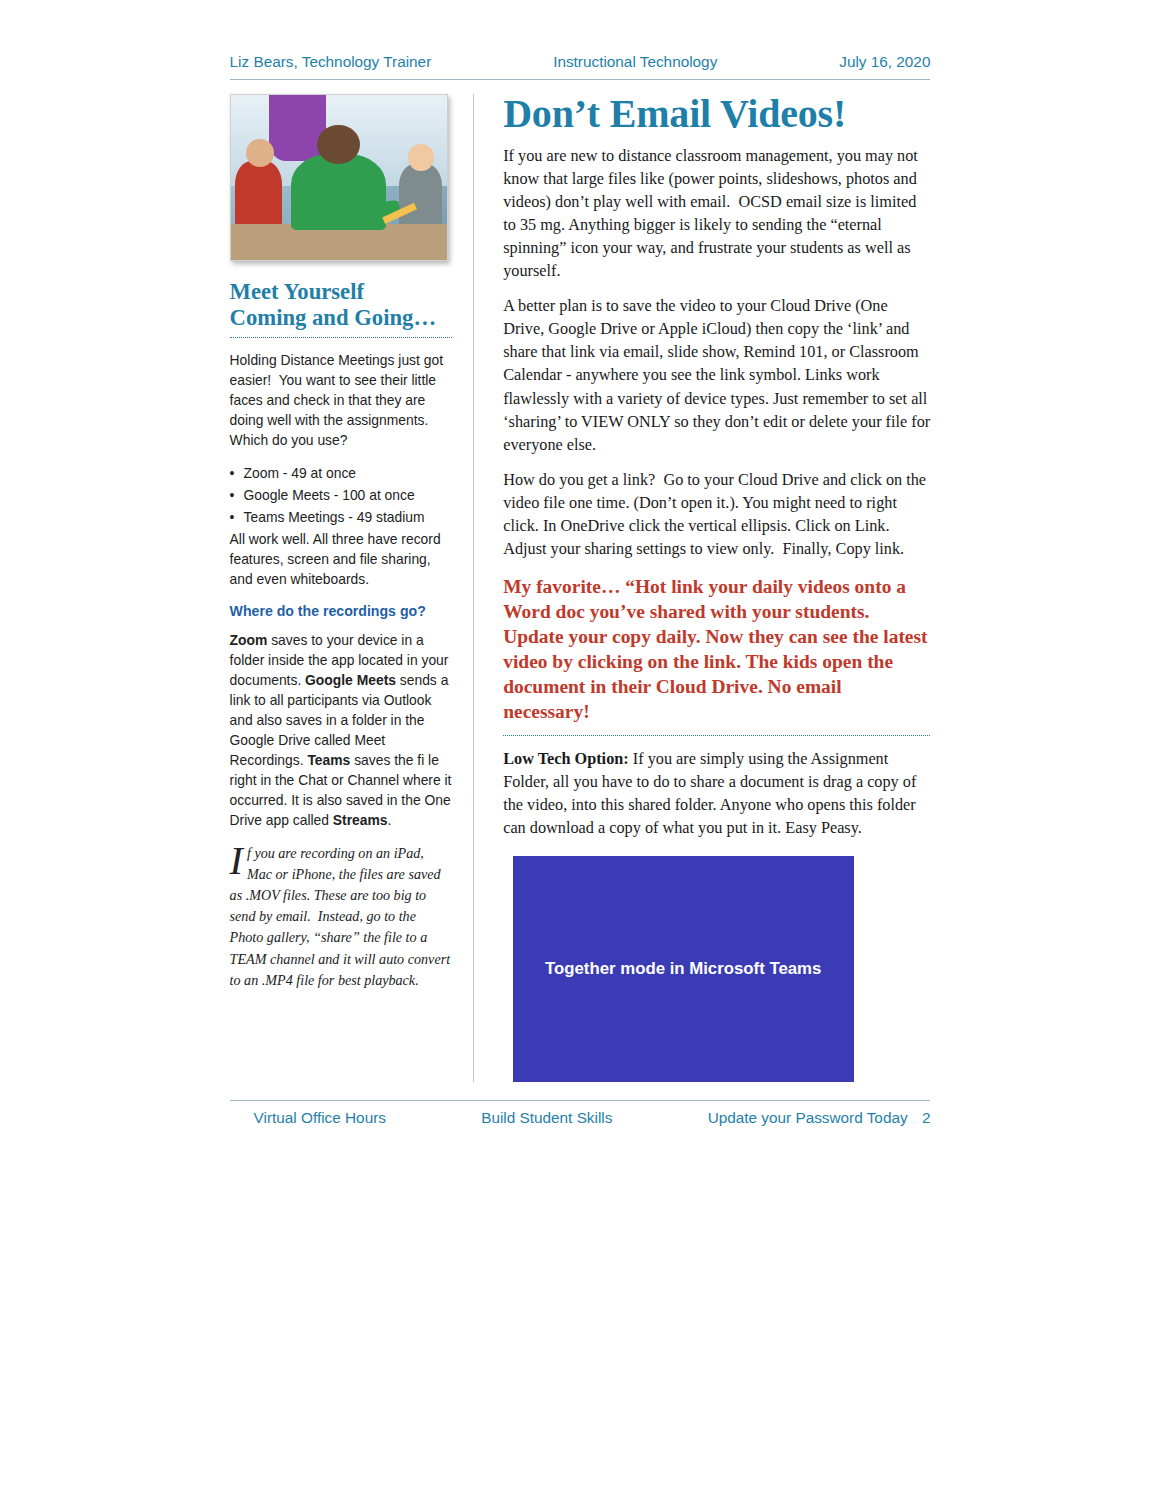Liz Bears, Technology Trainer
Instructional Technology
July 16, 2020
Meet Yourself
Coming and Going…
Holding Distance Meetings just got easier! You want to see their little faces and check in that they are doing well with the assignments. Which do you use?
Zoom - 49 at once
Google Meets - 100 at once
Teams Meetings - 49 stadium
All work well. All three have record features, screen and file sharing, and even whiteboards.
Where do the recordings go?
Zoom saves to your device in a folder inside the app located in your documents. Google Meets sends a link to all participants via Outlook and also saves in a folder in the Google Drive called Meet Recordings. Teams saves the fi le right in the Chat or Channel where it occurred. It is also saved in the One Drive app called Streams.
If you are recording on an iPad, Mac or iPhone, the files are saved as .MOV files. These are too big to send by email. Instead, go to the Photo gallery, “share” the file to a TEAM channel and it will auto convert to an .MP4 file for best playback.
Don’t Email Videos!
If you are new to distance classroom management, you may not know that large files like (power points, slideshows, photos and videos) don’t play well with email. OCSD email size is limited to 35 mg. Anything bigger is likely to sending the “eternal spinning” icon your way, and frustrate your students as well as yourself.
A better plan is to save the video to your Cloud Drive (One Drive, Google Drive or Apple iCloud) then copy the ‘link’ and share that link via email, slide show, Remind 101, or Classroom Calendar - anywhere you see the link symbol. Links work flawlessly with a variety of device types. Just remember to set all ‘sharing’ to VIEW ONLY so they don’t edit or delete your file for everyone else.
How do you get a link? Go to your Cloud Drive and click on the video file one time. (Don’t open it.). You might need to right click. In OneDrive click the vertical ellipsis. Click on Link. Adjust your sharing settings to view only. Finally, Copy link.
My favorite… “Hot link your daily videos onto a Word doc you’ve shared with your students. Update your copy daily. Now they can see the latest video by clicking on the link. The kids open the document in their Cloud Drive. No email necessary!
Low Tech Option: If you are simply using the Assignment Folder, all you have to do to share a document is drag a copy of the video, into this shared folder. Anyone who opens this folder can download a copy of what you put in it. Easy Peasy.
Together mode in Microsoft Teams
Virtual Office Hours
Build Student Skills
Update your Password Today 2